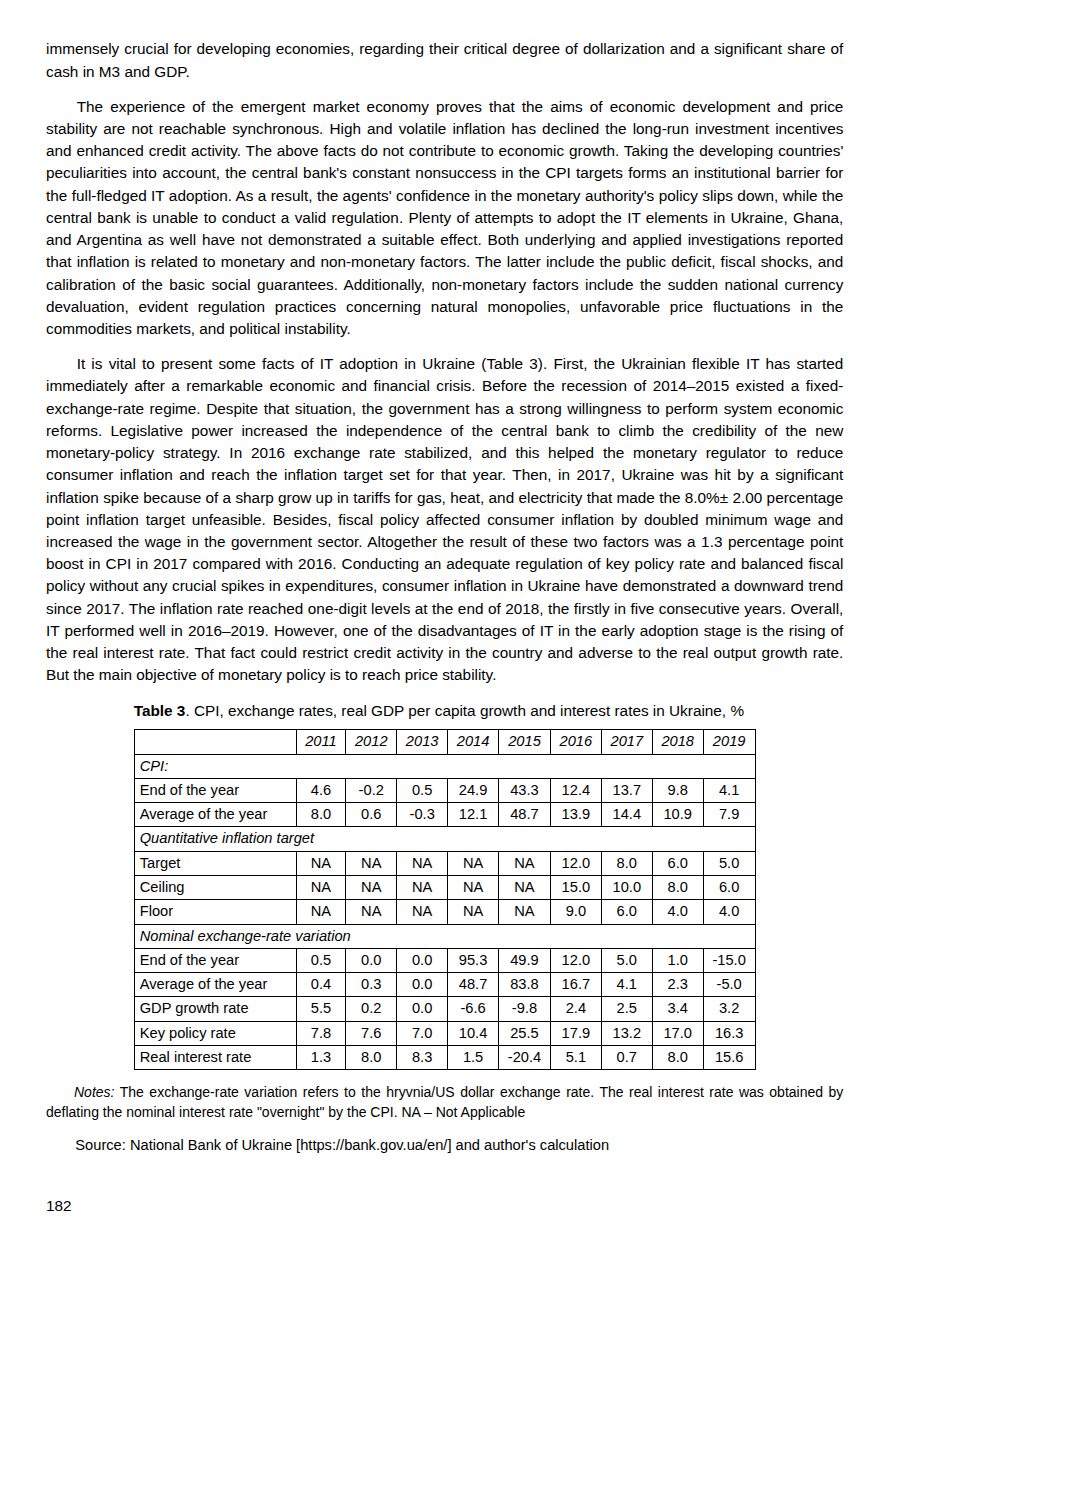immensely crucial for developing economies, regarding their critical degree of dollarization and a significant share of cash in M3 and GDP.
The experience of the emergent market economy proves that the aims of economic development and price stability are not reachable synchronous. High and volatile inflation has declined the long-run investment incentives and enhanced credit activity. The above facts do not contribute to economic growth. Taking the developing countries' peculiarities into account, the central bank's constant nonsuccess in the CPI targets forms an institutional barrier for the full-fledged IT adoption. As a result, the agents' confidence in the monetary authority's policy slips down, while the central bank is unable to conduct a valid regulation. Plenty of attempts to adopt the IT elements in Ukraine, Ghana, and Argentina as well have not demonstrated a suitable effect. Both underlying and applied investigations reported that inflation is related to monetary and non-monetary factors. The latter include the public deficit, fiscal shocks, and calibration of the basic social guarantees. Additionally, non-monetary factors include the sudden national currency devaluation, evident regulation practices concerning natural monopolies, unfavorable price fluctuations in the commodities markets, and political instability.
It is vital to present some facts of IT adoption in Ukraine (Table 3). First, the Ukrainian flexible IT has started immediately after a remarkable economic and financial crisis. Before the recession of 2014–2015 existed a fixed-exchange-rate regime. Despite that situation, the government has a strong willingness to perform system economic reforms. Legislative power increased the independence of the central bank to climb the credibility of the new monetary-policy strategy. In 2016 exchange rate stabilized, and this helped the monetary regulator to reduce consumer inflation and reach the inflation target set for that year. Then, in 2017, Ukraine was hit by a significant inflation spike because of a sharp grow up in tariffs for gas, heat, and electricity that made the 8.0%± 2.00 percentage point inflation target unfeasible. Besides, fiscal policy affected consumer inflation by doubled minimum wage and increased the wage in the government sector. Altogether the result of these two factors was a 1.3 percentage point boost in CPI in 2017 compared with 2016. Conducting an adequate regulation of key policy rate and balanced fiscal policy without any crucial spikes in expenditures, consumer inflation in Ukraine have demonstrated a downward trend since 2017. The inflation rate reached one-digit levels at the end of 2018, the firstly in five consecutive years. Overall, IT performed well in 2016–2019. However, one of the disadvantages of IT in the early adoption stage is the rising of the real interest rate. That fact could restrict credit activity in the country and adverse to the real output growth rate. But the main objective of monetary policy is to reach price stability.
Table 3 . CPI, exchange rates, real GDP per capita growth and interest rates in Ukraine, %
| | 2011 | 2012 | 2013 | 2014 | 2015 | 2016 | 2017 | 2018 | 2019 |
| --- | --- | --- | --- | --- | --- | --- | --- | --- | --- |
| CPI: |
| End of the year | 4.6 | -0.2 | 0.5 | 24.9 | 43.3 | 12.4 | 13.7 | 9.8 | 4.1 |
| Average of the year | 8.0 | 0.6 | -0.3 | 12.1 | 48.7 | 13.9 | 14.4 | 10.9 | 7.9 |
| Quantitative inflation target |
| Target | NA | NA | NA | NA | NA | 12.0 | 8.0 | 6.0 | 5.0 |
| Ceiling | NA | NA | NA | NA | NA | 15.0 | 10.0 | 8.0 | 6.0 |
| Floor | NA | NA | NA | NA | NA | 9.0 | 6.0 | 4.0 | 4.0 |
| Nominal exchange-rate variation |
| End of the year | 0.5 | 0.0 | 0.0 | 95.3 | 49.9 | 12.0 | 5.0 | 1.0 | -15.0 |
| Average of the year | 0.4 | 0.3 | 0.0 | 48.7 | 83.8 | 16.7 | 4.1 | 2.3 | -5.0 |
| GDP growth rate | 5.5 | 0.2 | 0.0 | -6.6 | -9.8 | 2.4 | 2.5 | 3.4 | 3.2 |
| Key policy rate | 7.8 | 7.6 | 7.0 | 10.4 | 25.5 | 17.9 | 13.2 | 17.0 | 16.3 |
| Real interest rate | 1.3 | 8.0 | 8.3 | 1.5 | -20.4 | 5.1 | 0.7 | 8.0 | 15.6 |
Notes: The exchange-rate variation refers to the hryvnia/US dollar exchange rate. The real interest rate was obtained by deflating the nominal interest rate "overnight" by the CPI. NA – Not Applicable
Source: National Bank of Ukraine [https://bank.gov.ua/en/] and author's calculation
182